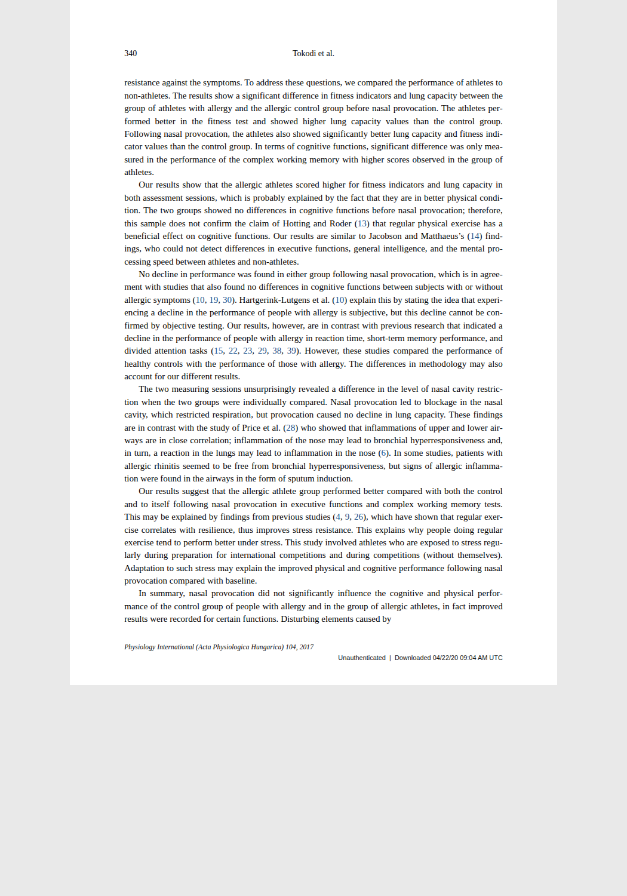340 Tokodi et al.
resistance against the symptoms. To address these questions, we compared the performance of athletes to non-athletes. The results show a significant difference in fitness indicators and lung capacity between the group of athletes with allergy and the allergic control group before nasal provocation. The athletes performed better in the fitness test and showed higher lung capacity values than the control group. Following nasal provocation, the athletes also showed significantly better lung capacity and fitness indicator values than the control group. In terms of cognitive functions, significant difference was only measured in the performance of the complex working memory with higher scores observed in the group of athletes.
Our results show that the allergic athletes scored higher for fitness indicators and lung capacity in both assessment sessions, which is probably explained by the fact that they are in better physical condition. The two groups showed no differences in cognitive functions before nasal provocation; therefore, this sample does not confirm the claim of Hotting and Roder (13) that regular physical exercise has a beneficial effect on cognitive functions. Our results are similar to Jacobson and Matthaeus’s (14) findings, who could not detect differences in executive functions, general intelligence, and the mental processing speed between athletes and non-athletes.
No decline in performance was found in either group following nasal provocation, which is in agreement with studies that also found no differences in cognitive functions between subjects with or without allergic symptoms (10, 19, 30). Hartgerink-Lutgens et al. (10) explain this by stating the idea that experiencing a decline in the performance of people with allergy is subjective, but this decline cannot be confirmed by objective testing. Our results, however, are in contrast with previous research that indicated a decline in the performance of people with allergy in reaction time, short-term memory performance, and divided attention tasks (15, 22, 23, 29, 38, 39). However, these studies compared the performance of healthy controls with the performance of those with allergy. The differences in methodology may also account for our different results.
The two measuring sessions unsurprisingly revealed a difference in the level of nasal cavity restriction when the two groups were individually compared. Nasal provocation led to blockage in the nasal cavity, which restricted respiration, but provocation caused no decline in lung capacity. These findings are in contrast with the study of Price et al. (28) who showed that inflammations of upper and lower airways are in close correlation; inflammation of the nose may lead to bronchial hyperresponsiveness and, in turn, a reaction in the lungs may lead to inflammation in the nose (6). In some studies, patients with allergic rhinitis seemed to be free from bronchial hyperresponsiveness, but signs of allergic inflammation were found in the airways in the form of sputum induction.
Our results suggest that the allergic athlete group performed better compared with both the control and to itself following nasal provocation in executive functions and complex working memory tests. This may be explained by findings from previous studies (4, 9, 26), which have shown that regular exercise correlates with resilience, thus improves stress resistance. This explains why people doing regular exercise tend to perform better under stress. This study involved athletes who are exposed to stress regularly during preparation for international competitions and during competitions (without themselves). Adaptation to such stress may explain the improved physical and cognitive performance following nasal provocation compared with baseline.
In summary, nasal provocation did not significantly influence the cognitive and physical performance of the control group of people with allergy and in the group of allergic athletes, in fact improved results were recorded for certain functions. Disturbing elements caused by
Physiology International (Acta Physiologica Hungarica) 104, 2017
Unauthenticated | Downloaded 04/22/20 09:04 AM UTC